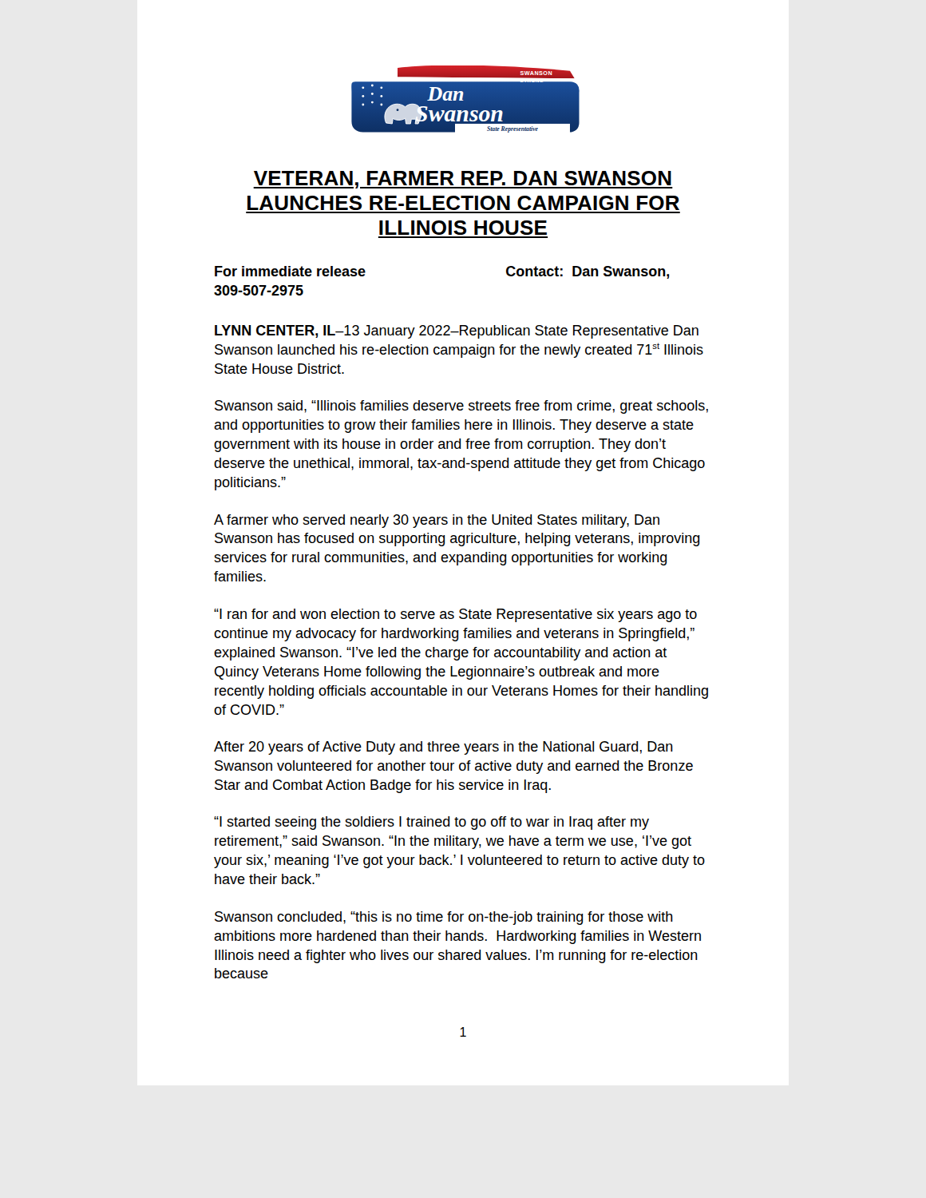SWANSON STRONG Dan Swanson State Representative
VETERAN, FARMER REP. DAN SWANSON LAUNCHES RE-ELECTION CAMPAIGN FOR ILLINOIS HOUSE
For immediate release
Contact: Dan Swanson,
309-507-2975
LYNN CENTER, IL–13 January 2022–Republican State Representative Dan Swanson launched his re-election campaign for the newly created 71st Illinois State House District.
Swanson said, “Illinois families deserve streets free from crime, great schools, and opportunities to grow their families here in Illinois. They deserve a state government with its house in order and free from corruption. They don’t deserve the unethical, immoral, tax-and-spend attitude they get from Chicago politicians.”
A farmer who served nearly 30 years in the United States military, Dan Swanson has focused on supporting agriculture, helping veterans, improving services for rural communities, and expanding opportunities for working families.
“I ran for and won election to serve as State Representative six years ago to continue my advocacy for hardworking families and veterans in Springfield,” explained Swanson. “I’ve led the charge for accountability and action at Quincy Veterans Home following the Legionnaire’s outbreak and more recently holding officials accountable in our Veterans Homes for their handling of COVID.”
After 20 years of Active Duty and three years in the National Guard, Dan Swanson volunteered for another tour of active duty and earned the Bronze Star and Combat Action Badge for his service in Iraq.
“I started seeing the soldiers I trained to go off to war in Iraq after my retirement,” said Swanson. “In the military, we have a term we use, ‘I’ve got your six,’ meaning ‘I’ve got your back.’ I volunteered to return to active duty to have their back.”
Swanson concluded, “this is no time for on-the-job training for those with ambitions more hardened than their hands. Hardworking families in Western Illinois need a fighter who lives our shared values. I’m running for re-election because
1